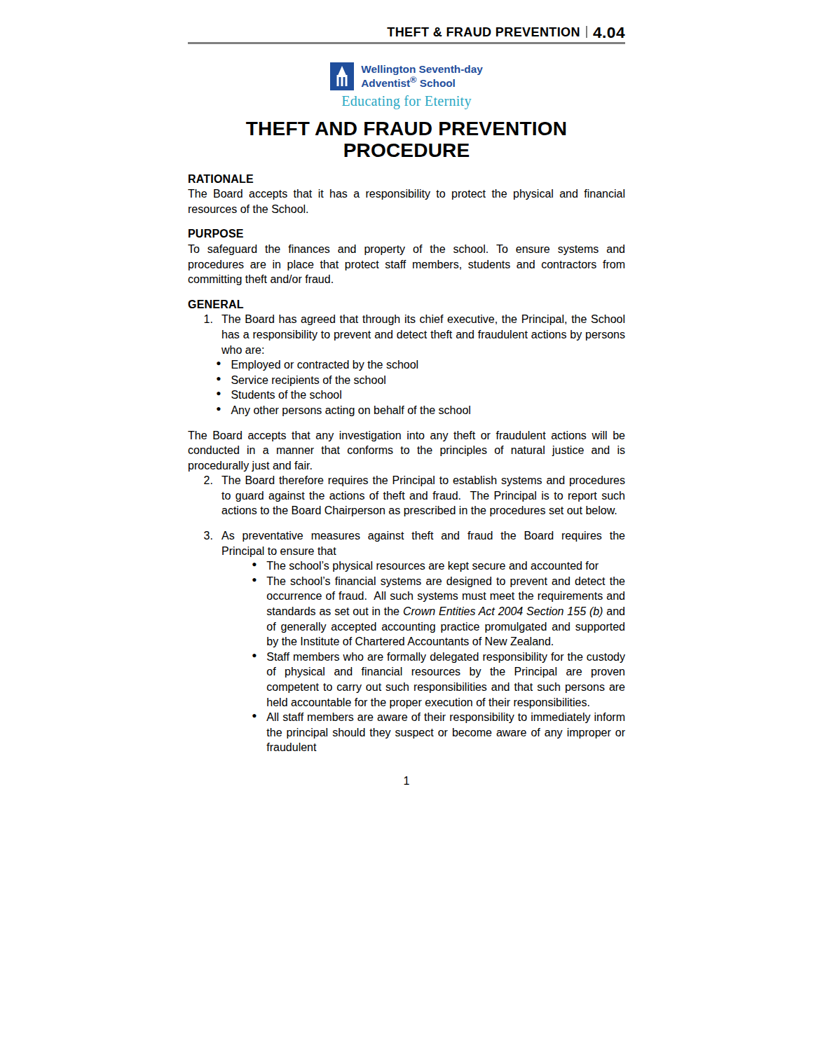Theft & Fraud Prevention 4.04
Wellington Seventh-day
Adventist® School
Educating for Eternity
THEFT AND FRAUD PREVENTION
PROCEDURE
RATIONALE
The Board accepts that it has a responsibility to protect the physical and financial resources of the School.
PURPOSE
To safeguard the finances and property of the school. To ensure systems and procedures are in place that protect staff members, students and contractors from committing theft and/or fraud.
GENERAL
The Board has agreed that through its chief executive, the Principal, the School has a responsibility to prevent and detect theft and fraudulent actions by persons who are:
Employed or contracted by the school
Service recipients of the school
Students of the school
Any other persons acting on behalf of the school
The Board accepts that any investigation into any theft or fraudulent actions will be conducted in a manner that conforms to the principles of natural justice and is procedurally just and fair.
The Board therefore requires the Principal to establish systems and procedures to guard against the actions of theft and fraud. The Principal is to report such actions to the Board Chairperson as prescribed in the procedures set out below.
As preventative measures against theft and fraud the Board requires the Principal to ensure that
The school’s physical resources are kept secure and accounted for
The school’s financial systems are designed to prevent and detect the occurrence of fraud. All such systems must meet the requirements and standards as set out in the Crown Entities Act 2004 Section 155 (b) and of generally accepted accounting practice promulgated and supported by the Institute of Chartered Accountants of New Zealand.
Staff members who are formally delegated responsibility for the custody of physical and financial resources by the Principal are proven competent to carry out such responsibilities and that such persons are held accountable for the proper execution of their responsibilities.
All staff members are aware of their responsibility to immediately inform the principal should they suspect or become aware of any improper or fraudulent
1